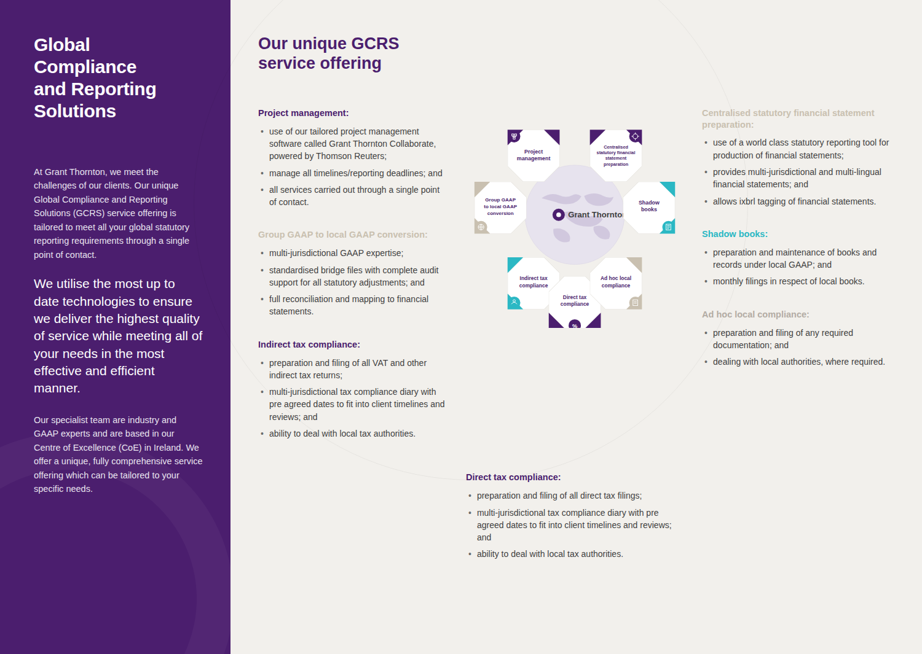Global
Compliance
and Reporting
Solutions
At Grant Thornton, we meet the challenges of our clients. Our unique Global Compliance and Reporting Solutions (GCRS) service offering is tailored to meet all your global statutory reporting requirements through a single point of contact.
We utilise the most up to date technologies to ensure we deliver the highest quality of service while meeting all of your needs in the most effective and efficient manner.
Our specialist team are industry and GAAP experts and are based in our Centre of Excellence (CoE) in Ireland. We offer a unique, fully comprehensive service offering which can be tailored to your specific needs.
Our unique GCRS
service offering
Project management:
use of our tailored project management software called Grant Thornton Collaborate, powered by Thomson Reuters;
manage all timelines/reporting deadlines; and
all services carried out through a single point of contact.
Group GAAP to local GAAP conversion:
multi-jurisdictional GAAP expertise;
standardised bridge files with complete audit support for all statutory adjustments; and
full reconciliation and mapping to financial statements.
Indirect tax compliance:
preparation and filing of all VAT and other indirect tax returns;
multi-jurisdictional tax compliance diary with pre agreed dates to fit into client timelines and reviews; and
ability to deal with local tax authorities.
Grant Thornton Project management Centralised statutory financial statement preparation Group GAAP to local GAAP conversion Shadow books Indirect tax compliance Direct tax compliance % Ad hoc local compliance
Centralised statutory financial statement preparation:
use of a world class statutory reporting tool for production of financial statements;
provides multi-jurisdictional and multi-lingual financial statements; and
allows ixbrl tagging of financial statements.
Shadow books:
preparation and maintenance of books and records under local GAAP; and
monthly filings in respect of local books.
Ad hoc local compliance:
preparation and filing of any required documentation; and
dealing with local authorities, where required.
Direct tax compliance:
preparation and filing of all direct tax filings;
multi-jurisdictional tax compliance diary with pre agreed dates to fit into client timelines and reviews; and
ability to deal with local tax authorities.